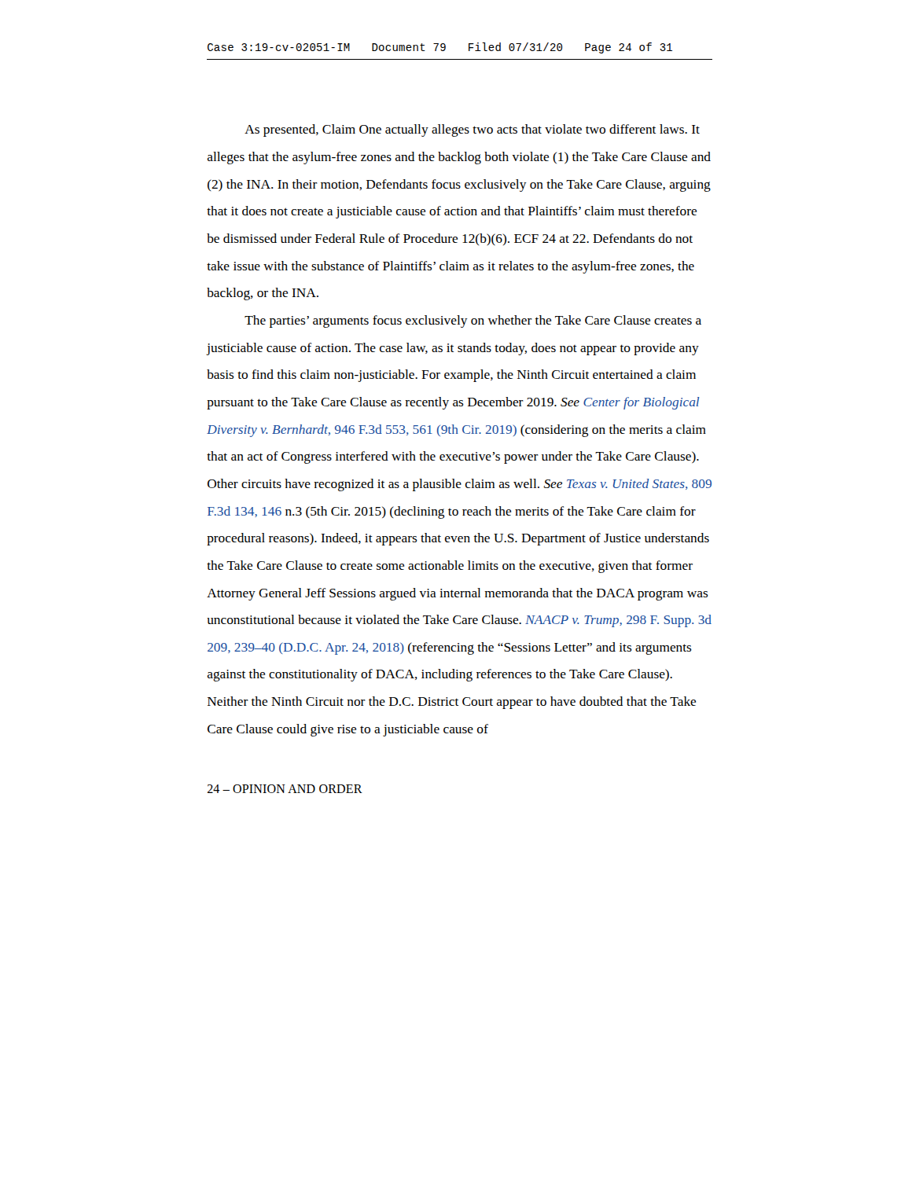Case 3:19-cv-02051-IM Document 79 Filed 07/31/20 Page 24 of 31
As presented, Claim One actually alleges two acts that violate two different laws. It alleges that the asylum-free zones and the backlog both violate (1) the Take Care Clause and (2) the INA. In their motion, Defendants focus exclusively on the Take Care Clause, arguing that it does not create a justiciable cause of action and that Plaintiffs’ claim must therefore be dismissed under Federal Rule of Procedure 12(b)(6). ECF 24 at 22. Defendants do not take issue with the substance of Plaintiffs’ claim as it relates to the asylum-free zones, the backlog, or the INA.
The parties’ arguments focus exclusively on whether the Take Care Clause creates a justiciable cause of action. The case law, as it stands today, does not appear to provide any basis to find this claim non-justiciable. For example, the Ninth Circuit entertained a claim pursuant to the Take Care Clause as recently as December 2019. See Center for Biological Diversity v. Bernhardt, 946 F.3d 553, 561 (9th Cir. 2019) (considering on the merits a claim that an act of Congress interfered with the executive’s power under the Take Care Clause). Other circuits have recognized it as a plausible claim as well. See Texas v. United States, 809 F.3d 134, 146 n.3 (5th Cir. 2015) (declining to reach the merits of the Take Care claim for procedural reasons). Indeed, it appears that even the U.S. Department of Justice understands the Take Care Clause to create some actionable limits on the executive, given that former Attorney General Jeff Sessions argued via internal memoranda that the DACA program was unconstitutional because it violated the Take Care Clause. NAACP v. Trump, 298 F. Supp. 3d 209, 239–40 (D.D.C. Apr. 24, 2018) (referencing the “Sessions Letter” and its arguments against the constitutionality of DACA, including references to the Take Care Clause). Neither the Ninth Circuit nor the D.C. District Court appear to have doubted that the Take Care Clause could give rise to a justiciable cause of
24 – OPINION AND ORDER